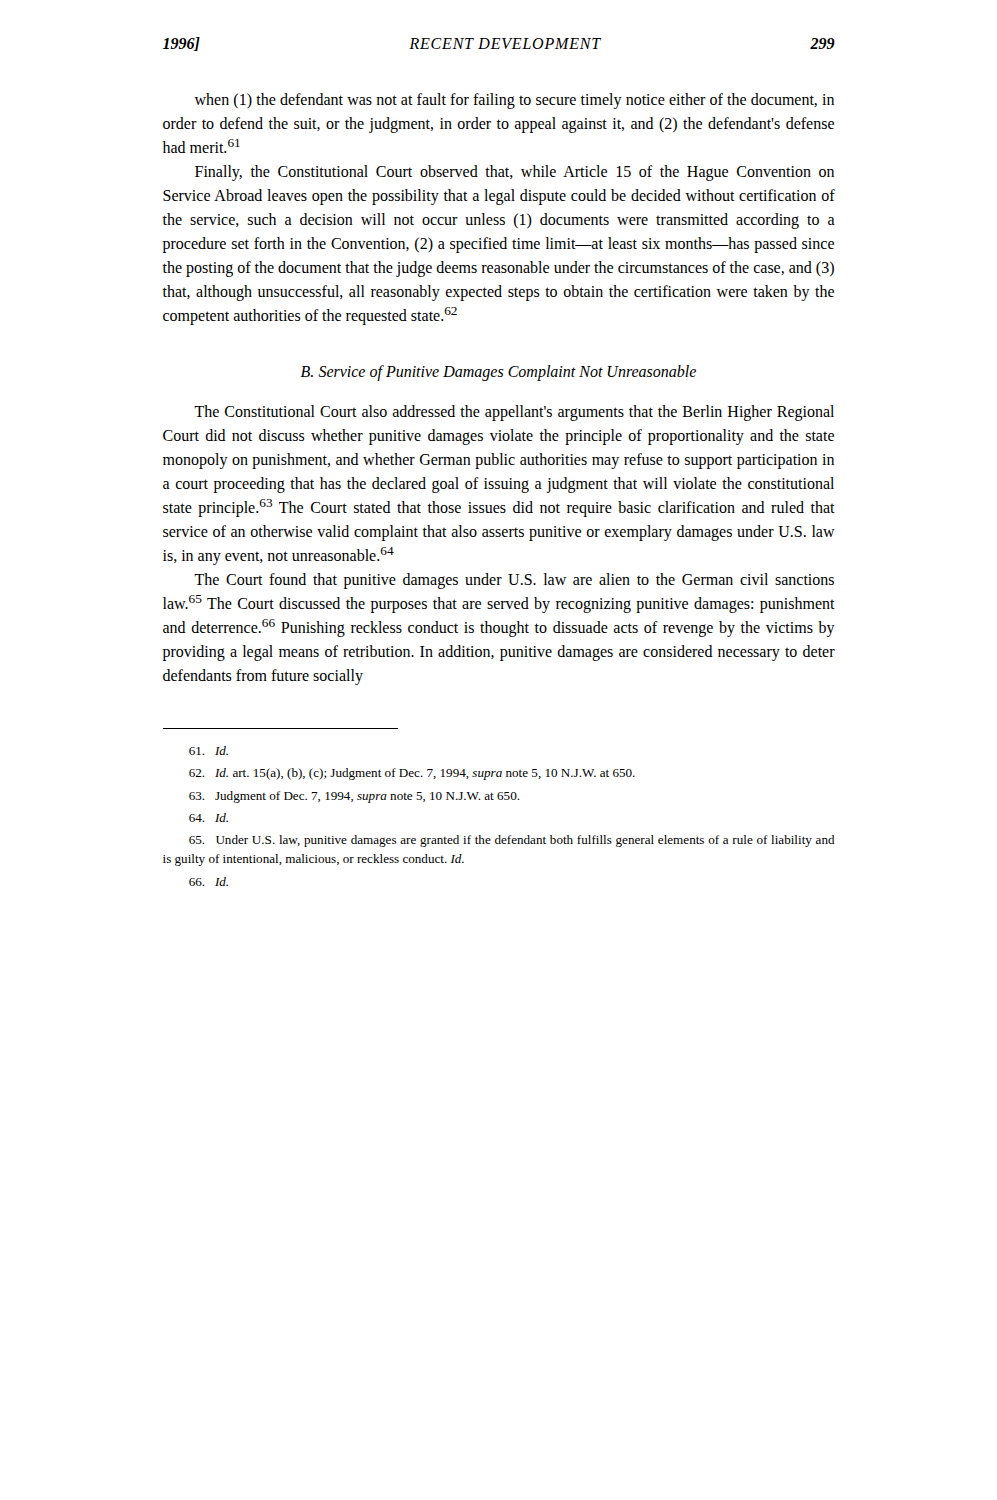1996] RECENT DEVELOPMENT 299
when (1) the defendant was not at fault for failing to secure timely notice either of the document, in order to defend the suit, or the judgment, in order to appeal against it, and (2) the defendant's defense had merit.61
Finally, the Constitutional Court observed that, while Article 15 of the Hague Convention on Service Abroad leaves open the possibility that a legal dispute could be decided without certification of the service, such a decision will not occur unless (1) documents were transmitted according to a procedure set forth in the Convention, (2) a specified time limit—at least six months—has passed since the posting of the document that the judge deems reasonable under the circumstances of the case, and (3) that, although unsuccessful, all reasonably expected steps to obtain the certification were taken by the competent authorities of the requested state.62
B. Service of Punitive Damages Complaint Not Unreasonable
The Constitutional Court also addressed the appellant's arguments that the Berlin Higher Regional Court did not discuss whether punitive damages violate the principle of proportionality and the state monopoly on punishment, and whether German public authorities may refuse to support participation in a court proceeding that has the declared goal of issuing a judgment that will violate the constitutional state principle.63 The Court stated that those issues did not require basic clarification and ruled that service of an otherwise valid complaint that also asserts punitive or exemplary damages under U.S. law is, in any event, not unreasonable.64
The Court found that punitive damages under U.S. law are alien to the German civil sanctions law.65 The Court discussed the purposes that are served by recognizing punitive damages: punishment and deterrence.66 Punishing reckless conduct is thought to dissuade acts of revenge by the victims by providing a legal means of retribution. In addition, punitive damages are considered necessary to deter defendants from future socially
61. Id.
62. Id. art. 15(a), (b), (c); Judgment of Dec. 7, 1994, supra note 5, 10 N.J.W. at 650.
63. Judgment of Dec. 7, 1994, supra note 5, 10 N.J.W. at 650.
64. Id.
65. Under U.S. law, punitive damages are granted if the defendant both fulfills general elements of a rule of liability and is guilty of intentional, malicious, or reckless conduct. Id.
66. Id.